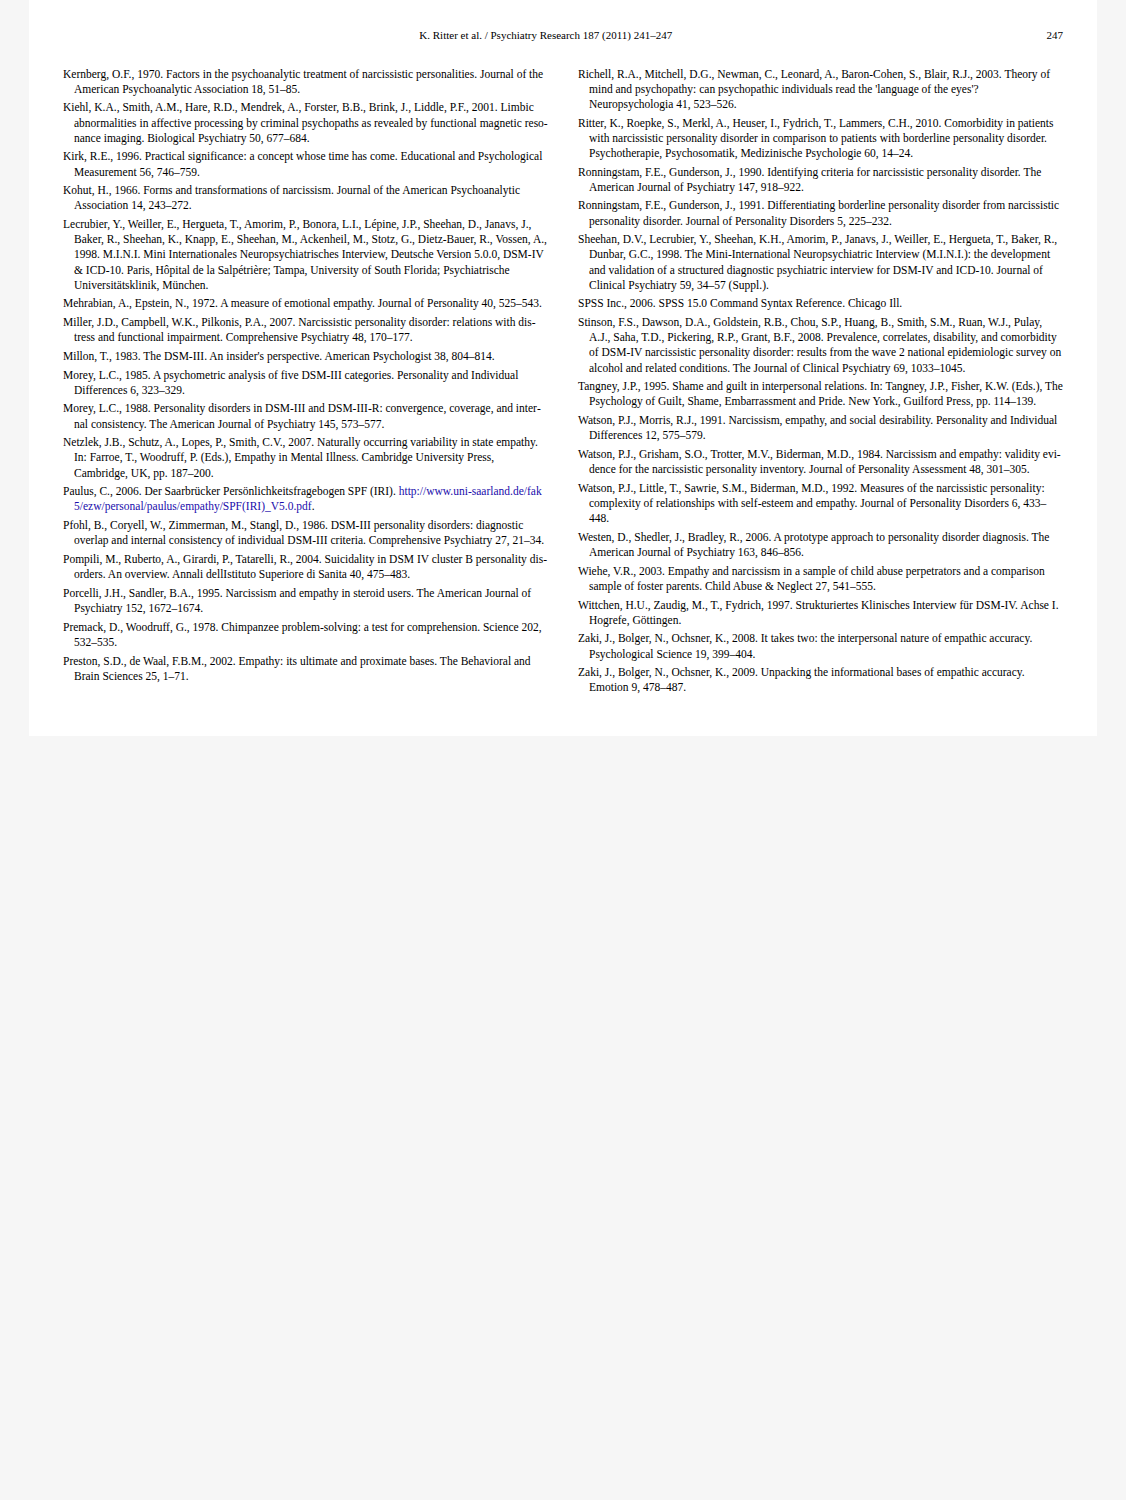K. Ritter et al. / Psychiatry Research 187 (2011) 241–247 247
Kernberg, O.F., 1970. Factors in the psychoanalytic treatment of narcissistic personalities. Journal of the American Psychoanalytic Association 18, 51–85.
Kiehl, K.A., Smith, A.M., Hare, R.D., Mendrek, A., Forster, B.B., Brink, J., Liddle, P.F., 2001. Limbic abnormalities in affective processing by criminal psychopaths as revealed by functional magnetic resonance imaging. Biological Psychiatry 50, 677–684.
Kirk, R.E., 1996. Practical significance: a concept whose time has come. Educational and Psychological Measurement 56, 746–759.
Kohut, H., 1966. Forms and transformations of narcissism. Journal of the American Psychoanalytic Association 14, 243–272.
Lecrubier, Y., Weiller, E., Hergueta, T., Amorim, P., Bonora, L.I., Lépine, J.P., Sheehan, D., Janavs, J., Baker, R., Sheehan, K., Knapp, E., Sheehan, M., Ackenheil, M., Stotz, G., Dietz-Bauer, R., Vossen, A., 1998. M.I.N.I. Mini Internationales Neuropsychiatrisches Interview, Deutsche Version 5.0.0, DSM-IV & ICD-10. Paris, Hôpital de la Salpétrière; Tampa, University of South Florida; Psychiatrische Universitätsklinik, München.
Mehrabian, A., Epstein, N., 1972. A measure of emotional empathy. Journal of Personality 40, 525–543.
Miller, J.D., Campbell, W.K., Pilkonis, P.A., 2007. Narcissistic personality disorder: relations with distress and functional impairment. Comprehensive Psychiatry 48, 170–177.
Millon, T., 1983. The DSM-III. An insider's perspective. American Psychologist 38, 804–814.
Morey, L.C., 1985. A psychometric analysis of five DSM-III categories. Personality and Individual Differences 6, 323–329.
Morey, L.C., 1988. Personality disorders in DSM-III and DSM-III-R: convergence, coverage, and internal consistency. The American Journal of Psychiatry 145, 573–577.
Netzlek, J.B., Schutz, A., Lopes, P., Smith, C.V., 2007. Naturally occurring variability in state empathy. In: Farroe, T., Woodruff, P. (Eds.), Empathy in Mental Illness. Cambridge University Press, Cambridge, UK, pp. 187–200.
Paulus, C., 2006. Der Saarbrücker Persönlichkeitsfragebogen SPF (IRI). http://www.uni-saarland.de/fak5/ezw/personal/paulus/empathy/SPF(IRI)_V5.0.pdf.
Pfohl, B., Coryell, W., Zimmerman, M., Stangl, D., 1986. DSM-III personality disorders: diagnostic overlap and internal consistency of individual DSM-III criteria. Comprehensive Psychiatry 27, 21–34.
Pompili, M., Ruberto, A., Girardi, P., Tatarelli, R., 2004. Suicidality in DSM IV cluster B personality disorders. An overview. Annali dellIstituto Superiore di Sanita 40, 475–483.
Porcelli, J.H., Sandler, B.A., 1995. Narcissism and empathy in steroid users. The American Journal of Psychiatry 152, 1672–1674.
Premack, D., Woodruff, G., 1978. Chimpanzee problem-solving: a test for comprehension. Science 202, 532–535.
Preston, S.D., de Waal, F.B.M., 2002. Empathy: its ultimate and proximate bases. The Behavioral and Brain Sciences 25, 1–71.
Richell, R.A., Mitchell, D.G., Newman, C., Leonard, A., Baron-Cohen, S., Blair, R.J., 2003. Theory of mind and psychopathy: can psychopathic individuals read the 'language of the eyes'? Neuropsychologia 41, 523–526.
Ritter, K., Roepke, S., Merkl, A., Heuser, I., Fydrich, T., Lammers, C.H., 2010. Comorbidity in patients with narcissistic personality disorder in comparison to patients with borderline personality disorder. Psychotherapie, Psychosomatik, Medizinische Psychologie 60, 14–24.
Ronningstam, F.E., Gunderson, J., 1990. Identifying criteria for narcissistic personality disorder. The American Journal of Psychiatry 147, 918–922.
Ronningstam, F.E., Gunderson, J., 1991. Differentiating borderline personality disorder from narcissistic personality disorder. Journal of Personality Disorders 5, 225–232.
Sheehan, D.V., Lecrubier, Y., Sheehan, K.H., Amorim, P., Janavs, J., Weiller, E., Hergueta, T., Baker, R., Dunbar, G.C., 1998. The Mini-International Neuropsychiatric Interview (M.I.N.I.): the development and validation of a structured diagnostic psychiatric interview for DSM-IV and ICD-10. Journal of Clinical Psychiatry 59, 34–57 (Suppl.).
SPSS Inc., 2006. SPSS 15.0 Command Syntax Reference. Chicago Ill.
Stinson, F.S., Dawson, D.A., Goldstein, R.B., Chou, S.P., Huang, B., Smith, S.M., Ruan, W.J., Pulay, A.J., Saha, T.D., Pickering, R.P., Grant, B.F., 2008. Prevalence, correlates, disability, and comorbidity of DSM-IV narcissistic personality disorder: results from the wave 2 national epidemiologic survey on alcohol and related conditions. The Journal of Clinical Psychiatry 69, 1033–1045.
Tangney, J.P., 1995. Shame and guilt in interpersonal relations. In: Tangney, J.P., Fisher, K.W. (Eds.), The Psychology of Guilt, Shame, Embarrassment and Pride. New York., Guilford Press, pp. 114–139.
Watson, P.J., Morris, R.J., 1991. Narcissism, empathy, and social desirability. Personality and Individual Differences 12, 575–579.
Watson, P.J., Grisham, S.O., Trotter, M.V., Biderman, M.D., 1984. Narcissism and empathy: validity evidence for the narcissistic personality inventory. Journal of Personality Assessment 48, 301–305.
Watson, P.J., Little, T., Sawrie, S.M., Biderman, M.D., 1992. Measures of the narcissistic personality: complexity of relationships with self-esteem and empathy. Journal of Personality Disorders 6, 433–448.
Westen, D., Shedler, J., Bradley, R., 2006. A prototype approach to personality disorder diagnosis. The American Journal of Psychiatry 163, 846–856.
Wiehe, V.R., 2003. Empathy and narcissism in a sample of child abuse perpetrators and a comparison sample of foster parents. Child Abuse & Neglect 27, 541–555.
Wittchen, H.U., Zaudig, M., T., Fydrich, 1997. Strukturiertes Klinisches Interview für DSM-IV. Achse I. Hogrefe, Göttingen.
Zaki, J., Bolger, N., Ochsner, K., 2008. It takes two: the interpersonal nature of empathic accuracy. Psychological Science 19, 399–404.
Zaki, J., Bolger, N., Ochsner, K., 2009. Unpacking the informational bases of empathic accuracy. Emotion 9, 478–487.